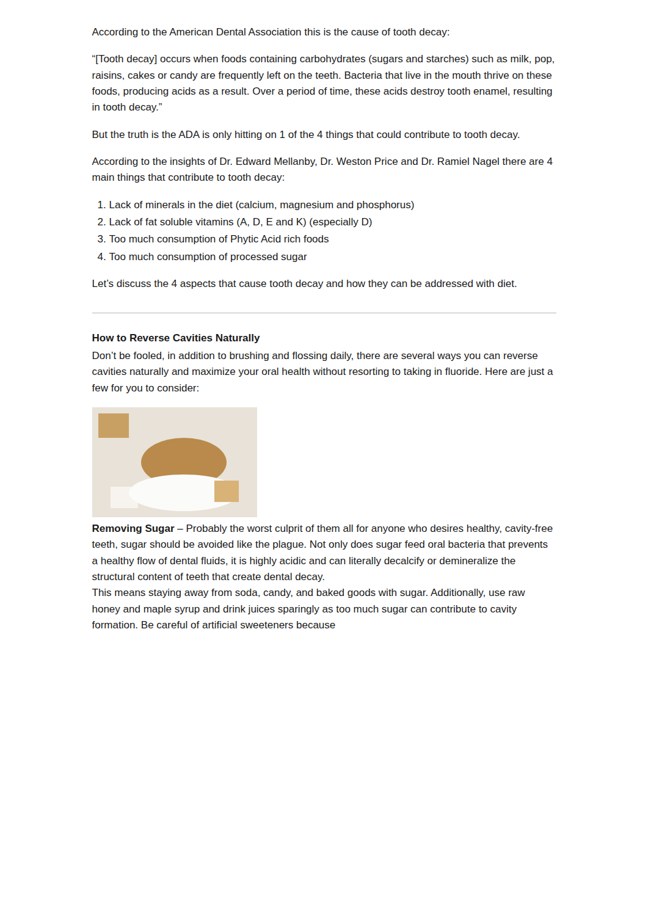According to the American Dental Association this is the cause of tooth decay:
“[Tooth decay] occurs when foods containing carbohydrates (sugars and starches) such as milk, pop, raisins, cakes or candy are frequently left on the teeth. Bacteria that live in the mouth thrive on these foods, producing acids as a result. Over a period of time, these acids destroy tooth enamel, resulting in tooth decay.”
But the truth is the ADA is only hitting on 1 of the 4 things that could contribute to tooth decay.
According to the insights of Dr. Edward Mellanby, Dr. Weston Price and Dr. Ramiel Nagel there are 4 main things that contribute to tooth decay:
Lack of minerals in the diet (calcium, magnesium and phosphorus)
Lack of fat soluble vitamins (A, D, E and K) (especially D)
Too much consumption of Phytic Acid rich foods
Too much consumption of processed sugar
Let’s discuss the 4 aspects that cause tooth decay and how they can be addressed with diet.
How to Reverse Cavities Naturally
Don’t be fooled, in addition to brushing and flossing daily, there are several ways you can reverse cavities naturally and maximize your oral health without resorting to taking in fluoride. Here are just a few for you to consider:
Removing Sugar – Probably the worst culprit of them all for anyone who desires healthy, cavity-free teeth, sugar should be avoided like the plague. Not only does sugar feed oral bacteria that prevents a healthy flow of dental fluids, it is highly acidic and can literally decalcify or demineralize the structural content of teeth that create dental decay.
This means staying away from soda, candy, and baked goods with sugar. Additionally, use raw honey and maple syrup and drink juices sparingly as too much sugar can contribute to cavity formation. Be careful of artificial sweeteners because